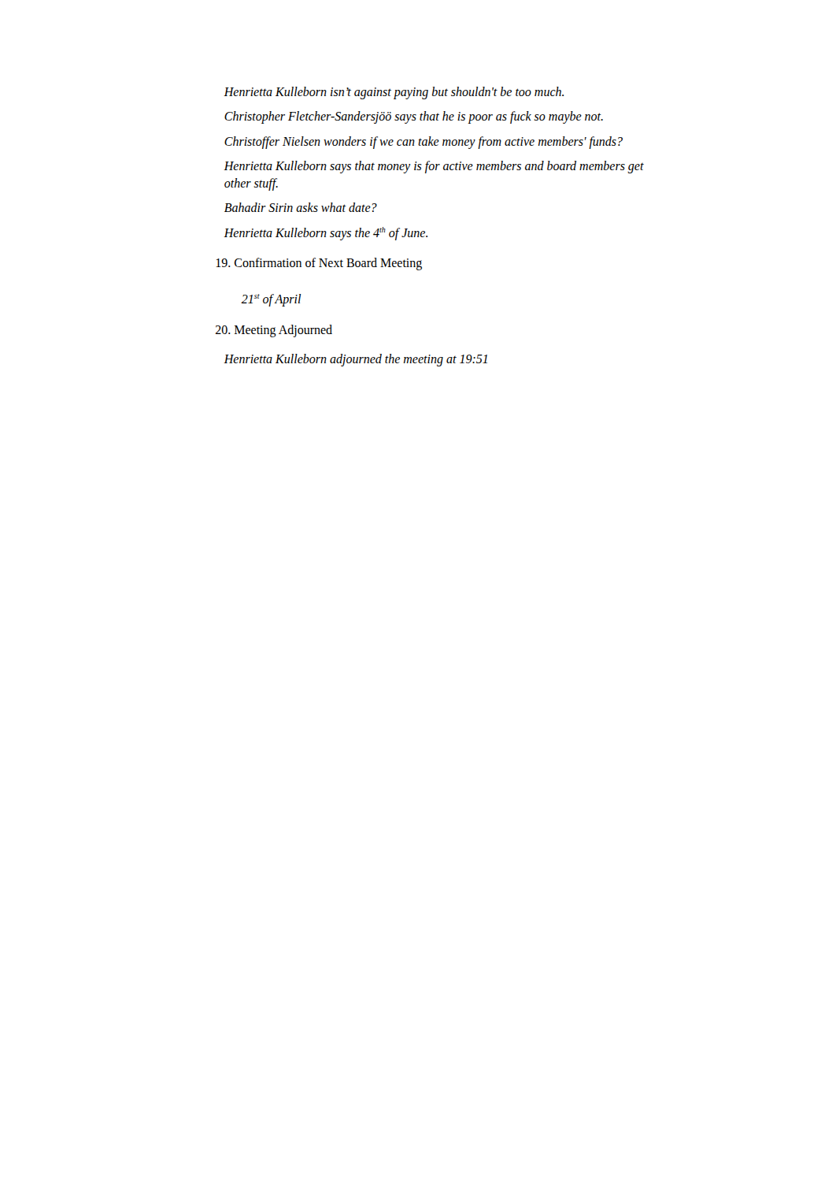Henrietta Kulleborn isn’t against paying but shouldn't be too much.
Christopher Fletcher-Sandersjöö says that he is poor as fuck so maybe not.
Christoffer Nielsen wonders if we can take money from active members' funds?
Henrietta Kulleborn says that money is for active members and board members get other stuff.
Bahadir Sirin asks what date?
Henrietta Kulleborn says the 4th of June.
Confirmation of Next Board Meeting
21st of April
Meeting Adjourned
Henrietta Kulleborn adjourned the meeting at 19:51